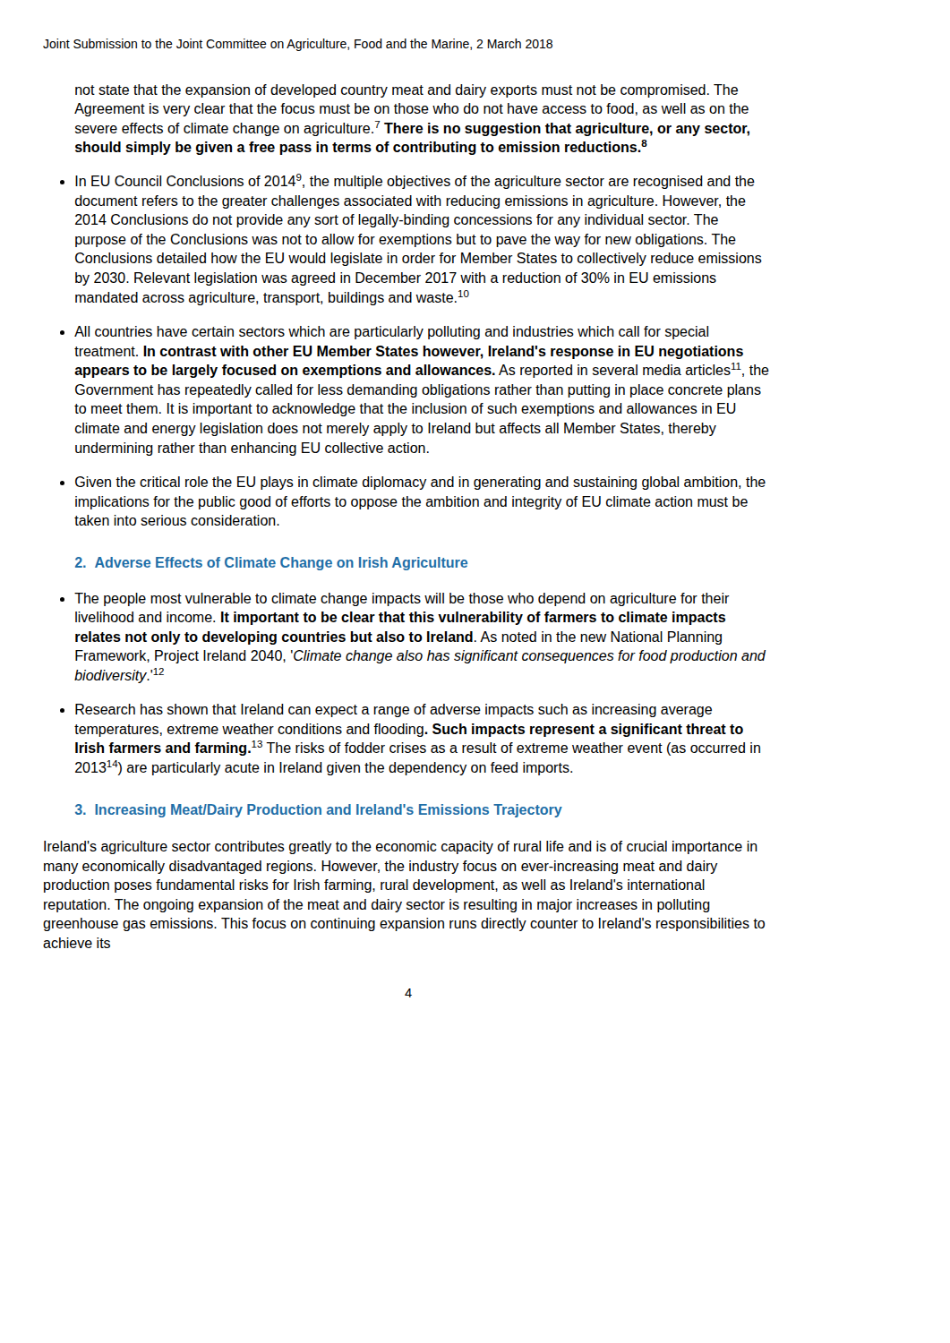Joint Submission to the Joint Committee on Agriculture, Food and the Marine, 2 March 2018
not state that the expansion of developed country meat and dairy exports must not be compromised. The Agreement is very clear that the focus must be on those who do not have access to food, as well as on the severe effects of climate change on agriculture.7 There is no suggestion that agriculture, or any sector, should simply be given a free pass in terms of contributing to emission reductions.8
In EU Council Conclusions of 20149, the multiple objectives of the agriculture sector are recognised and the document refers to the greater challenges associated with reducing emissions in agriculture. However, the 2014 Conclusions do not provide any sort of legally-binding concessions for any individual sector. The purpose of the Conclusions was not to allow for exemptions but to pave the way for new obligations. The Conclusions detailed how the EU would legislate in order for Member States to collectively reduce emissions by 2030. Relevant legislation was agreed in December 2017 with a reduction of 30% in EU emissions mandated across agriculture, transport, buildings and waste.10
All countries have certain sectors which are particularly polluting and industries which call for special treatment. In contrast with other EU Member States however, Ireland's response in EU negotiations appears to be largely focused on exemptions and allowances. As reported in several media articles11, the Government has repeatedly called for less demanding obligations rather than putting in place concrete plans to meet them. It is important to acknowledge that the inclusion of such exemptions and allowances in EU climate and energy legislation does not merely apply to Ireland but affects all Member States, thereby undermining rather than enhancing EU collective action.
Given the critical role the EU plays in climate diplomacy and in generating and sustaining global ambition, the implications for the public good of efforts to oppose the ambition and integrity of EU climate action must be taken into serious consideration.
2. Adverse Effects of Climate Change on Irish Agriculture
The people most vulnerable to climate change impacts will be those who depend on agriculture for their livelihood and income. It important to be clear that this vulnerability of farmers to climate impacts relates not only to developing countries but also to Ireland. As noted in the new National Planning Framework, Project Ireland 2040, 'Climate change also has significant consequences for food production and biodiversity.'12
Research has shown that Ireland can expect a range of adverse impacts such as increasing average temperatures, extreme weather conditions and flooding. Such impacts represent a significant threat to Irish farmers and farming.13 The risks of fodder crises as a result of extreme weather event (as occurred in 201314) are particularly acute in Ireland given the dependency on feed imports.
3. Increasing Meat/Dairy Production and Ireland's Emissions Trajectory
Ireland's agriculture sector contributes greatly to the economic capacity of rural life and is of crucial importance in many economically disadvantaged regions. However, the industry focus on ever-increasing meat and dairy production poses fundamental risks for Irish farming, rural development, as well as Ireland's international reputation. The ongoing expansion of the meat and dairy sector is resulting in major increases in polluting greenhouse gas emissions. This focus on continuing expansion runs directly counter to Ireland's responsibilities to achieve its
4